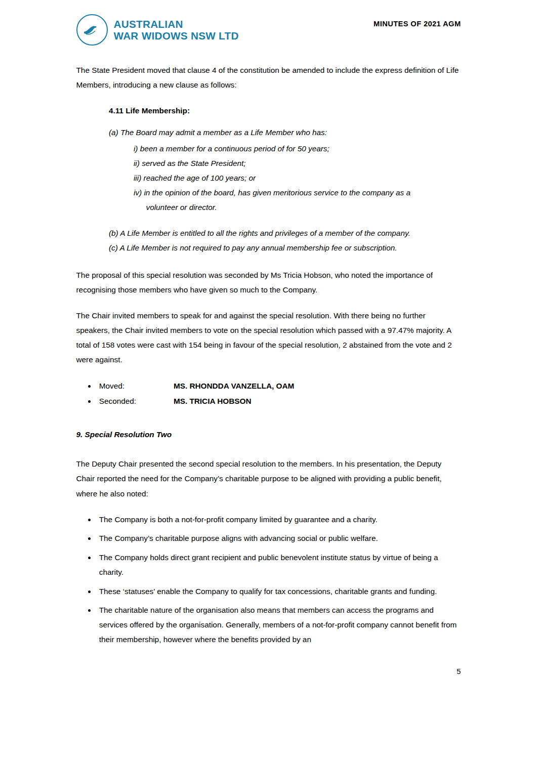Australian
War Widows NSW Ltd
MINUTES OF 2021 AGM
The State President moved that clause 4 of the constitution be amended to include the express definition of Life Members, introducing a new clause as follows:
4.11 Life Membership:
(a) The Board may admit a member as a Life Member who has:
i) been a member for a continuous period of for 50 years;
ii) served as the State President;
iii) reached the age of 100 years; or
iv) in the opinion of the board, has given meritorious service to the company as avolunteer or director.
(b) A Life Member is entitled to all the rights and privileges of a member of the company.
(c) A Life Member is not required to pay any annual membership fee or subscription.
The proposal of this special resolution was seconded by Ms Tricia Hobson, who noted the importance of recognising those members who have given so much to the Company.
The Chair invited members to speak for and against the special resolution. With there being no further speakers, the Chair invited members to vote on the special resolution which passed with a 97.47% majority. A total of 158 votes were cast with 154 being in favour of the special resolution, 2 abstained from the vote and 2 were against.
Moved: Ms. Rhondda Vanzella, OAM
Seconded: Ms. Tricia Hobson
9. Special Resolution Two
The Deputy Chair presented the second special resolution to the members. In his presentation, the Deputy Chair reported the need for the Company’s charitable purpose to be aligned with providing a public benefit, where he also noted:
The Company is both a not-for-profit company limited by guarantee and a charity.
The Company’s charitable purpose aligns with advancing social or public welfare.
The Company holds direct grant recipient and public benevolent institute status by virtue of being a charity.
These ‘statuses’ enable the Company to qualify for tax concessions, charitable grants and funding.
The charitable nature of the organisation also means that members can access the programs and services offered by the organisation. Generally, members of a not-for-profit company cannot benefit from their membership, however where the benefits provided by an
5